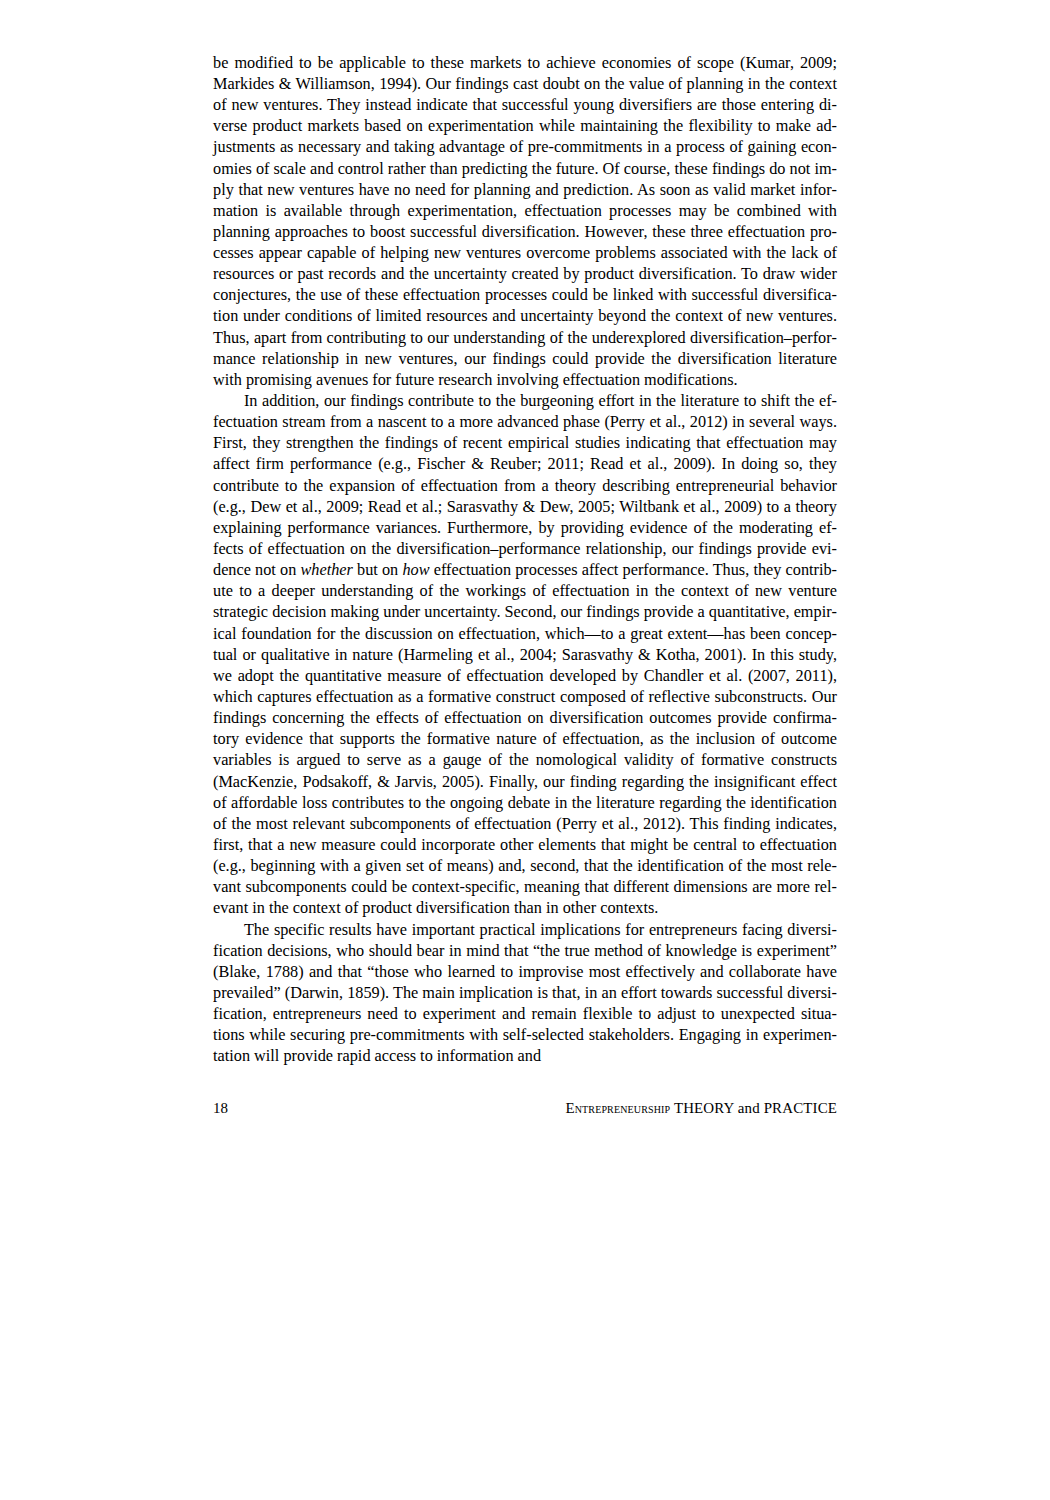be modified to be applicable to these markets to achieve economies of scope (Kumar, 2009; Markides & Williamson, 1994). Our findings cast doubt on the value of planning in the context of new ventures. They instead indicate that successful young diversifiers are those entering diverse product markets based on experimentation while maintaining the flexibility to make adjustments as necessary and taking advantage of pre-commitments in a process of gaining economies of scale and control rather than predicting the future. Of course, these findings do not imply that new ventures have no need for planning and prediction. As soon as valid market information is available through experimentation, effectuation processes may be combined with planning approaches to boost successful diversification. However, these three effectuation processes appear capable of helping new ventures overcome problems associated with the lack of resources or past records and the uncertainty created by product diversification. To draw wider conjectures, the use of these effectuation processes could be linked with successful diversification under conditions of limited resources and uncertainty beyond the context of new ventures. Thus, apart from contributing to our understanding of the underexplored diversification–performance relationship in new ventures, our findings could provide the diversification literature with promising avenues for future research involving effectuation modifications.
In addition, our findings contribute to the burgeoning effort in the literature to shift the effectuation stream from a nascent to a more advanced phase (Perry et al., 2012) in several ways. First, they strengthen the findings of recent empirical studies indicating that effectuation may affect firm performance (e.g., Fischer & Reuber; 2011; Read et al., 2009). In doing so, they contribute to the expansion of effectuation from a theory describing entrepreneurial behavior (e.g., Dew et al., 2009; Read et al.; Sarasvathy & Dew, 2005; Wiltbank et al., 2009) to a theory explaining performance variances. Furthermore, by providing evidence of the moderating effects of effectuation on the diversification–performance relationship, our findings provide evidence not on whether but on how effectuation processes affect performance. Thus, they contribute to a deeper understanding of the workings of effectuation in the context of new venture strategic decision making under uncertainty. Second, our findings provide a quantitative, empirical foundation for the discussion on effectuation, which—to a great extent—has been conceptual or qualitative in nature (Harmeling et al., 2004; Sarasvathy & Kotha, 2001). In this study, we adopt the quantitative measure of effectuation developed by Chandler et al. (2007, 2011), which captures effectuation as a formative construct composed of reflective subconstructs. Our findings concerning the effects of effectuation on diversification outcomes provide confirmatory evidence that supports the formative nature of effectuation, as the inclusion of outcome variables is argued to serve as a gauge of the nomological validity of formative constructs (MacKenzie, Podsakoff, & Jarvis, 2005). Finally, our finding regarding the insignificant effect of affordable loss contributes to the ongoing debate in the literature regarding the identification of the most relevant subcomponents of effectuation (Perry et al., 2012). This finding indicates, first, that a new measure could incorporate other elements that might be central to effectuation (e.g., beginning with a given set of means) and, second, that the identification of the most relevant subcomponents could be context-specific, meaning that different dimensions are more relevant in the context of product diversification than in other contexts.
The specific results have important practical implications for entrepreneurs facing diversification decisions, who should bear in mind that “the true method of knowledge is experiment” (Blake, 1788) and that “those who learned to improvise most effectively and collaborate have prevailed” (Darwin, 1859). The main implication is that, in an effort towards successful diversification, entrepreneurs need to experiment and remain flexible to adjust to unexpected situations while securing pre-commitments with self-selected stakeholders. Engaging in experimentation will provide rapid access to information and
18
Entrepreneurship THEORY and PRACTICE